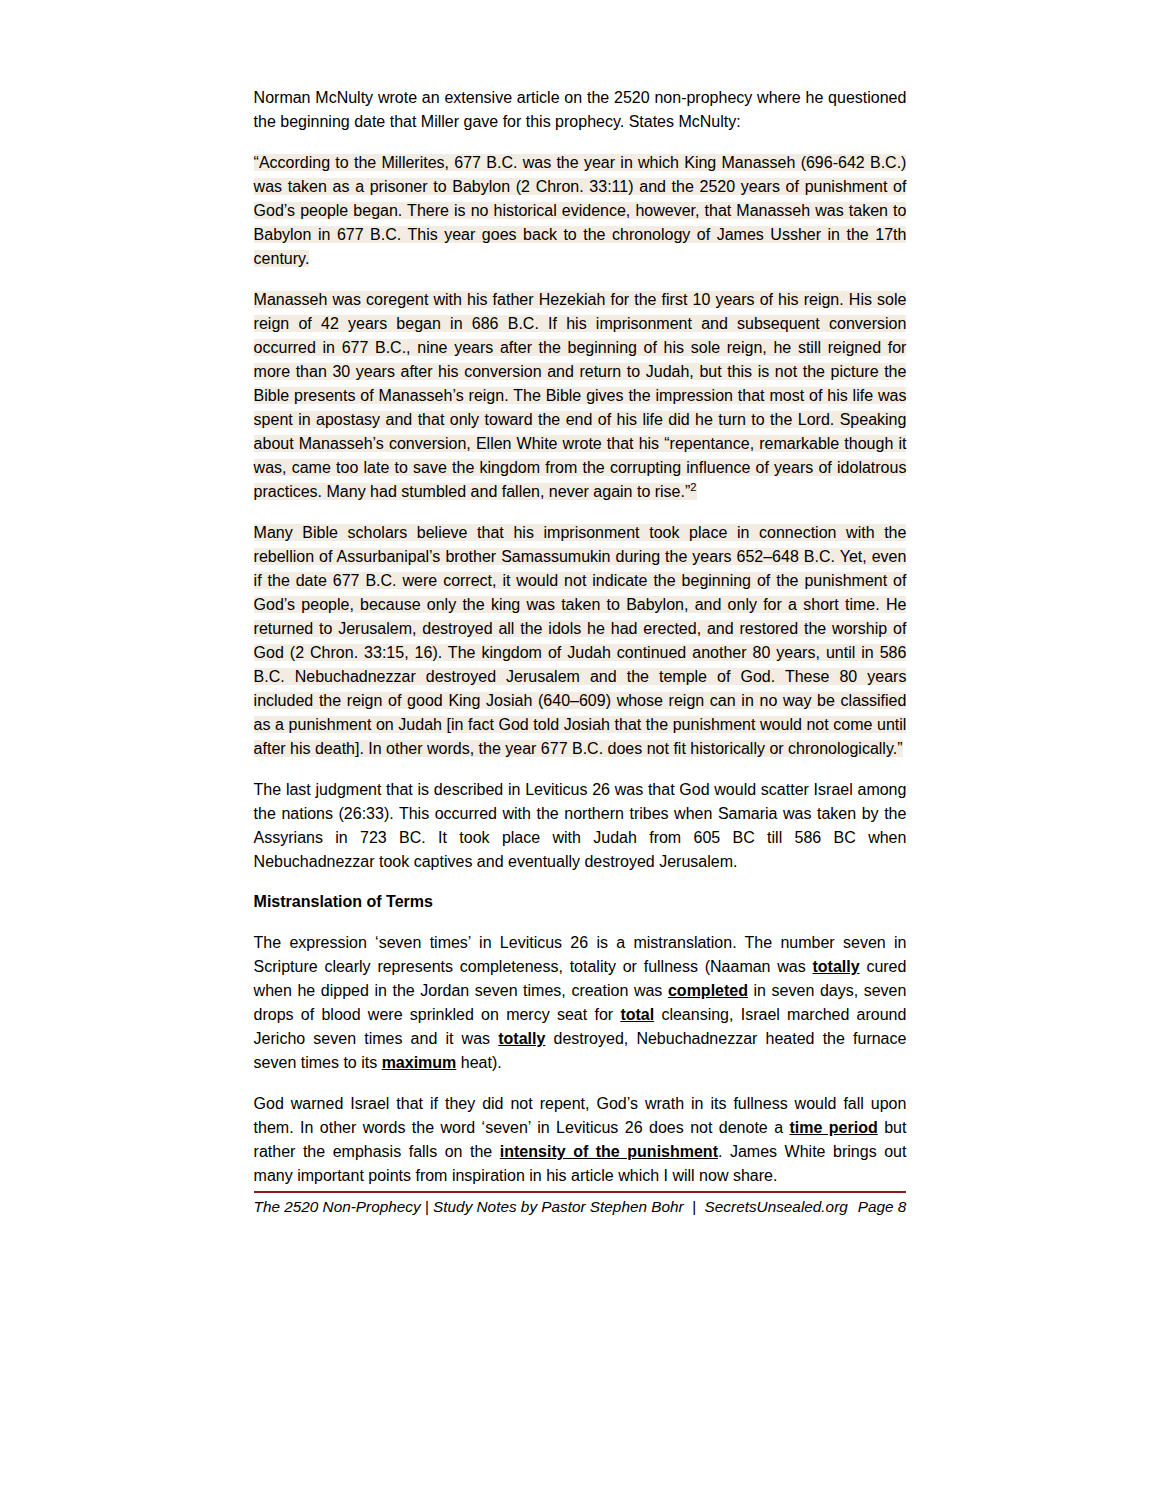Norman McNulty wrote an extensive article on the 2520 non-prophecy where he questioned the beginning date that Miller gave for this prophecy. States McNulty:
“According to the Millerites, 677 B.C. was the year in which King Manasseh (696-642 B.C.) was taken as a prisoner to Babylon (2 Chron. 33:11) and the 2520 years of punishment of God’s people began. There is no historical evidence, however, that Manasseh was taken to Babylon in 677 B.C. This year goes back to the chronology of James Ussher in the 17th century.
Manasseh was coregent with his father Hezekiah for the first 10 years of his reign. His sole reign of 42 years began in 686 B.C. If his imprisonment and subsequent conversion occurred in 677 B.C., nine years after the beginning of his sole reign, he still reigned for more than 30 years after his conversion and return to Judah, but this is not the picture the Bible presents of Manasseh’s reign. The Bible gives the impression that most of his life was spent in apostasy and that only toward the end of his life did he turn to the Lord. Speaking about Manasseh’s conversion, Ellen White wrote that his “repentance, remarkable though it was, came too late to save the kingdom from the corrupting influence of years of idolatrous practices. Many had stumbled and fallen, never again to rise.”2
Many Bible scholars believe that his imprisonment took place in connection with the rebellion of Assurbanipal’s brother Samassumukin during the years 652–648 B.C. Yet, even if the date 677 B.C. were correct, it would not indicate the beginning of the punishment of God’s people, because only the king was taken to Babylon, and only for a short time. He returned to Jerusalem, destroyed all the idols he had erected, and restored the worship of God (2 Chron. 33:15, 16). The kingdom of Judah continued another 80 years, until in 586 B.C. Nebuchadnezzar destroyed Jerusalem and the temple of God. These 80 years included the reign of good King Josiah (640–609) whose reign can in no way be classified as a punishment on Judah [in fact God told Josiah that the punishment would not come until after his death]. In other words, the year 677 B.C. does not fit historically or chronologically.”
The last judgment that is described in Leviticus 26 was that God would scatter Israel among the nations (26:33). This occurred with the northern tribes when Samaria was taken by the Assyrians in 723 BC. It took place with Judah from 605 BC till 586 BC when Nebuchadnezzar took captives and eventually destroyed Jerusalem.
Mistranslation of Terms
The expression ‘seven times’ in Leviticus 26 is a mistranslation. The number seven in Scripture clearly represents completeness, totality or fullness (Naaman was totally cured when he dipped in the Jordan seven times, creation was completed in seven days, seven drops of blood were sprinkled on mercy seat for total cleansing, Israel marched around Jericho seven times and it was totally destroyed, Nebuchadnezzar heated the furnace seven times to its maximum heat).
God warned Israel that if they did not repent, God’s wrath in its fullness would fall upon them. In other words the word ‘seven’ in Leviticus 26 does not denote a time period but rather the emphasis falls on the intensity of the punishment. James White brings out many important points from inspiration in his article which I will now share.
The 2520 Non-Prophecy | Study Notes by Pastor Stephen Bohr | SecretsUnsealed.org Page 8